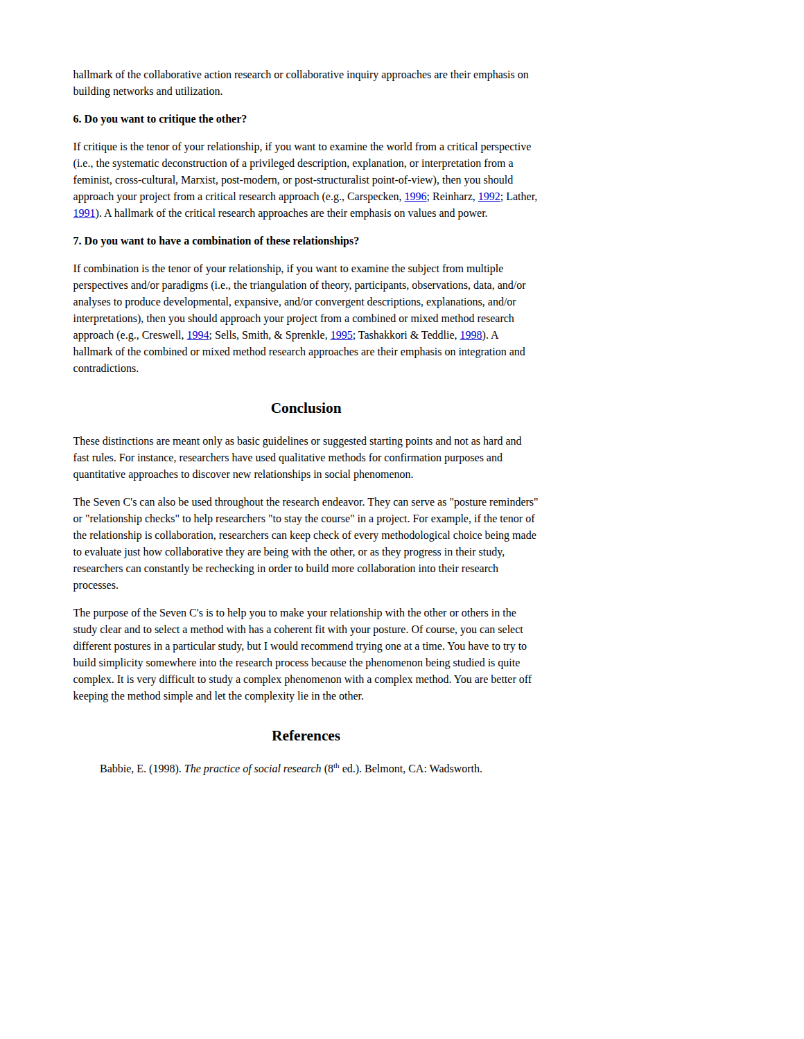hallmark of the collaborative action research or collaborative inquiry approaches are their emphasis on building networks and utilization.
6. Do you want to critique the other?
If critique is the tenor of your relationship, if you want to examine the world from a critical perspective (i.e., the systematic deconstruction of a privileged description, explanation, or interpretation from a feminist, cross-cultural, Marxist, post-modern, or post-structuralist point-of-view), then you should approach your project from a critical research approach (e.g., Carspecken, 1996; Reinharz, 1992; Lather, 1991). A hallmark of the critical research approaches are their emphasis on values and power.
7. Do you want to have a combination of these relationships?
If combination is the tenor of your relationship, if you want to examine the subject from multiple perspectives and/or paradigms (i.e., the triangulation of theory, participants, observations, data, and/or analyses to produce developmental, expansive, and/or convergent descriptions, explanations, and/or interpretations), then you should approach your project from a combined or mixed method research approach (e.g., Creswell, 1994; Sells, Smith, & Sprenkle, 1995; Tashakkori & Teddlie, 1998). A hallmark of the combined or mixed method research approaches are their emphasis on integration and contradictions.
Conclusion
These distinctions are meant only as basic guidelines or suggested starting points and not as hard and fast rules. For instance, researchers have used qualitative methods for confirmation purposes and quantitative approaches to discover new relationships in social phenomenon.
The Seven C's can also be used throughout the research endeavor. They can serve as "posture reminders" or "relationship checks" to help researchers "to stay the course" in a project. For example, if the tenor of the relationship is collaboration, researchers can keep check of every methodological choice being made to evaluate just how collaborative they are being with the other, or as they progress in their study, researchers can constantly be rechecking in order to build more collaboration into their research processes.
The purpose of the Seven C's is to help you to make your relationship with the other or others in the study clear and to select a method with has a coherent fit with your posture. Of course, you can select different postures in a particular study, but I would recommend trying one at a time. You have to try to build simplicity somewhere into the research process because the phenomenon being studied is quite complex. It is very difficult to study a complex phenomenon with a complex method. You are better off keeping the method simple and let the complexity lie in the other.
References
Babbie, E. (1998). The practice of social research (8th ed.). Belmont, CA: Wadsworth.